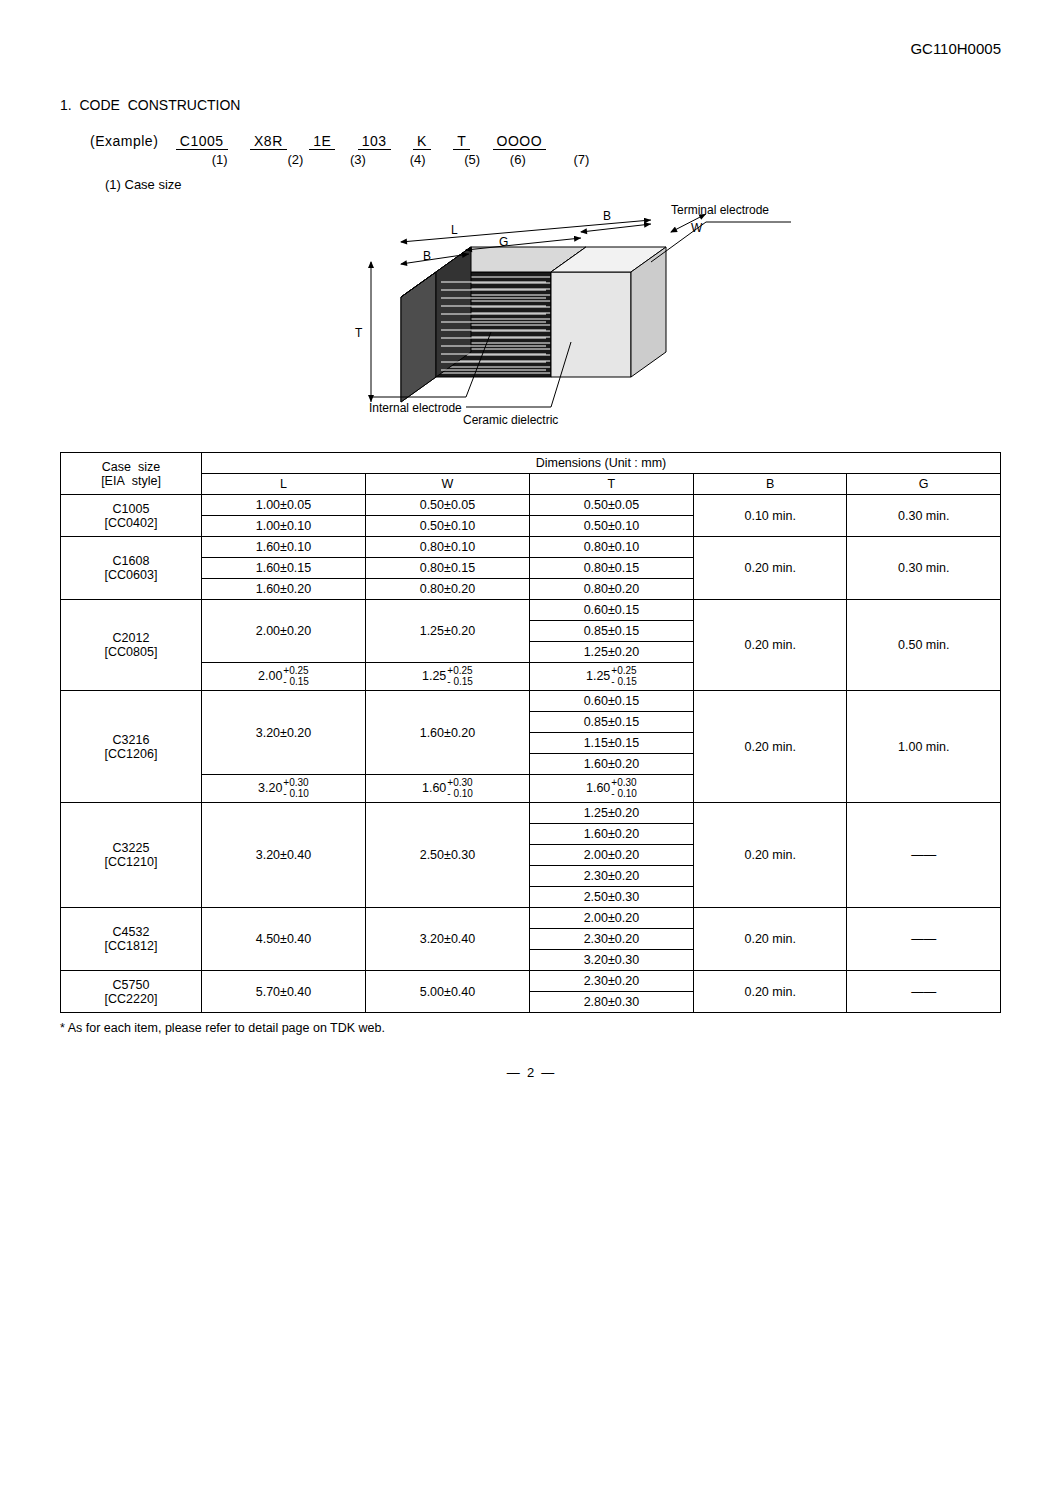GC110H0005
1. CODE CONSTRUCTION
(Example) C1005 X8R 1E 103 K T OOOO
(Example) (1) (2) (3) (4) (5) (6) (7)
(1) Case size
T L G B B W Terminal electrode Internal electrode Ceramic dielectric
| Case size [EIA style] | Dimensions (Unit : mm) |
| --- | --- |
| L | W | T | B | G |
| C1005 [CC0402] | 1.00±0.05 | 0.50±0.05 | 0.50±0.05 | 0.10 min. | 0.30 min. |
| 1.00±0.10 | 0.50±0.10 | 0.50±0.10 |
| C1608 [CC0603] | 1.60±0.10 | 0.80±0.10 | 0.80±0.10 | 0.20 min. | 0.30 min. |
| 1.60±0.15 | 0.80±0.15 | 0.80±0.15 |
| 1.60±0.20 | 0.80±0.20 | 0.80±0.20 |
| C2012 [CC0805] | 2.00±0.20 | 1.25±0.20 | 0.60±0.15 | 0.20 min. | 0.50 min. |
| 0.85±0.15 |
| 1.25±0.20 |
| 2.00 +0.25 - 0.15 | 1.25 +0.25 - 0.15 | 1.25 +0.25 - 0.15 |
| C3216 [CC1206] | 3.20±0.20 | 1.60±0.20 | 0.60±0.15 | 0.20 min. | 1.00 min. |
| 0.85±0.15 |
| 1.15±0.15 |
| 1.60±0.20 |
| 3.20 +0.30 - 0.10 | 1.60 +0.30 - 0.10 | 1.60 +0.30 - 0.10 |
| C3225 [CC1210] | 3.20±0.40 | 2.50±0.30 | 1.25±0.20 | 0.20 min. | —— |
| 1.60±0.20 |
| 2.00±0.20 |
| 2.30±0.20 |
| 2.50±0.30 |
| C4532 [CC1812] | 4.50±0.40 | 3.20±0.40 | 2.00±0.20 | 0.20 min. | —— |
| 2.30±0.20 |
| 3.20±0.30 |
| C5750 [CC2220] | 5.70±0.40 | 5.00±0.40 | 2.30±0.20 | 0.20 min. | —— |
| 2.80±0.30 |
* As for each item, please refer to detail page on TDK web.
— 2 —